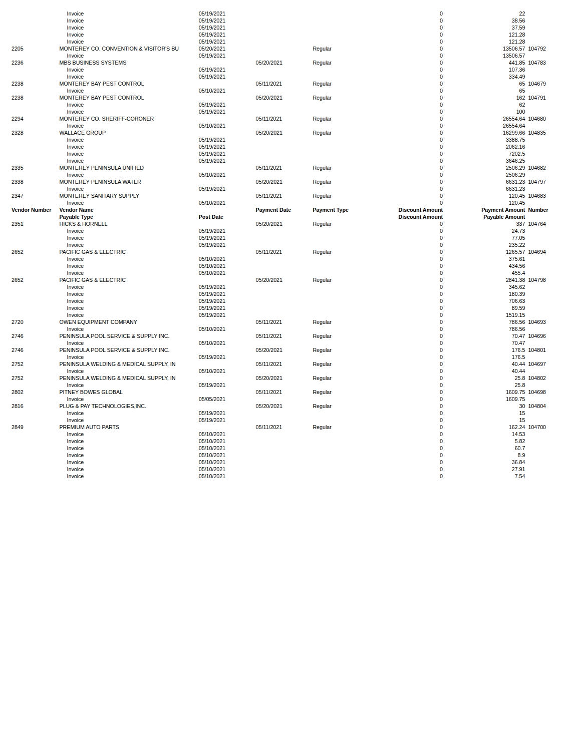| | Invoice | 05/19/2021 | | | 0 | 22 | |
| | Invoice | 05/19/2021 | | | 0 | 38.56 | |
| | Invoice | 05/19/2021 | | | 0 | 37.59 | |
| | Invoice | 05/19/2021 | | | 0 | 121.28 | |
| | Invoice | 05/19/2021 | | | 0 | 121.28 | |
| 2205 | MONTEREY CO. CONVENTION & VISITOR'S BU | 05/20/2021 | | Regular | 0 | 13506.57 | 104792 |
| | Invoice | 05/19/2021 | | | 0 | 13506.57 | |
| 2236 | MBS BUSINESS SYSTEMS | | 05/20/2021 | Regular | 0 | 441.85 | 104783 |
| | Invoice | 05/19/2021 | | | 0 | 107.36 | |
| | Invoice | 05/19/2021 | | | 0 | 334.49 | |
| 2238 | MONTEREY BAY PEST CONTROL | | 05/11/2021 | Regular | 0 | 65 | 104679 |
| | Invoice | 05/10/2021 | | | 0 | 65 | |
| 2238 | MONTEREY BAY PEST CONTROL | | 05/20/2021 | Regular | 0 | 162 | 104791 |
| | Invoice | 05/19/2021 | | | 0 | 62 | |
| | Invoice | 05/19/2021 | | | 0 | 100 | |
| 2294 | MONTEREY CO. SHERIFF-CORONER | | 05/11/2021 | Regular | 0 | 26554.64 | 104680 |
| | Invoice | 05/10/2021 | | | 0 | 26554.64 | |
| 2328 | WALLACE GROUP | | 05/20/2021 | Regular | 0 | 16299.66 | 104835 |
| | Invoice | 05/19/2021 | | | 0 | 3388.75 | |
| | Invoice | 05/19/2021 | | | 0 | 2062.16 | |
| | Invoice | 05/19/2021 | | | 0 | 7202.5 | |
| | Invoice | 05/19/2021 | | | 0 | 3646.25 | |
| 2335 | MONTEREY PENINSULA UNIFIED | | 05/11/2021 | Regular | 0 | 2506.29 | 104682 |
| | Invoice | 05/10/2021 | | | 0 | 2506.29 | |
| 2338 | MONTEREY PENINSULA WATER | | 05/20/2021 | Regular | 0 | 6631.23 | 104797 |
| | Invoice | 05/19/2021 | | | 0 | 6631.23 | |
| 2347 | MONTEREY SANITARY SUPPLY | | 05/11/2021 | Regular | 0 | 120.45 | 104683 |
| | Invoice | 05/10/2021 | | | 0 | 120.45 | |
| Vendor Number | Vendor Name | | Payment Date | Payment Type | Discount Amount | Payment Amount | Number |
| | Payable Type | Post Date | | | Discount Amount | Payable Amount | |
| 2351 | HICKS & HORNELL | | 05/20/2021 | Regular | 0 | 337 | 104764 |
| | Invoice | 05/19/2021 | | | 0 | 24.73 | |
| | Invoice | 05/19/2021 | | | 0 | 77.05 | |
| | Invoice | 05/19/2021 | | | 0 | 235.22 | |
| 2652 | PACIFIC GAS & ELECTRIC | | 05/11/2021 | Regular | 0 | 1265.57 | 104694 |
| | Invoice | 05/10/2021 | | | 0 | 375.61 | |
| | Invoice | 05/10/2021 | | | 0 | 434.56 | |
| | Invoice | 05/10/2021 | | | 0 | 455.4 | |
| 2652 | PACIFIC GAS & ELECTRIC | | 05/20/2021 | Regular | 0 | 2841.38 | 104798 |
| | Invoice | 05/19/2021 | | | 0 | 345.62 | |
| | Invoice | 05/19/2021 | | | 0 | 180.39 | |
| | Invoice | 05/19/2021 | | | 0 | 706.63 | |
| | Invoice | 05/19/2021 | | | 0 | 89.59 | |
| | Invoice | 05/19/2021 | | | 0 | 1519.15 | |
| 2720 | OWEN EQUIPMENT COMPANY | | 05/11/2021 | Regular | 0 | 786.56 | 104693 |
| | Invoice | 05/10/2021 | | | 0 | 786.56 | |
| 2746 | PENINSULA POOL SERVICE & SUPPLY INC. | | 05/11/2021 | Regular | 0 | 70.47 | 104696 |
| | Invoice | 05/10/2021 | | | 0 | 70.47 | |
| 2746 | PENINSULA POOL SERVICE & SUPPLY INC. | | 05/20/2021 | Regular | 0 | 176.5 | 104801 |
| | Invoice | 05/19/2021 | | | 0 | 176.5 | |
| 2752 | PENINSULA WELDING & MEDICAL SUPPLY, IN | | 05/11/2021 | Regular | 0 | 40.44 | 104697 |
| | Invoice | 05/10/2021 | | | 0 | 40.44 | |
| 2752 | PENINSULA WELDING & MEDICAL SUPPLY, IN | | 05/20/2021 | Regular | 0 | 25.8 | 104802 |
| | Invoice | 05/19/2021 | | | 0 | 25.8 | |
| 2802 | PITNEY BOWES GLOBAL | | 05/11/2021 | Regular | 0 | 1609.75 | 104698 |
| | Invoice | 05/05/2021 | | | 0 | 1609.75 | |
| 2816 | PLUG & PAY TECHNOLOGIES,INC. | | 05/20/2021 | Regular | 0 | 30 | 104804 |
| | Invoice | 05/19/2021 | | | 0 | 15 | |
| | Invoice | 05/19/2021 | | | 0 | 15 | |
| 2849 | PREMIUM AUTO PARTS | | 05/11/2021 | Regular | 0 | 162.24 | 104700 |
| | Invoice | 05/10/2021 | | | 0 | 14.53 | |
| | Invoice | 05/10/2021 | | | 0 | 5.82 | |
| | Invoice | 05/10/2021 | | | 0 | 60.7 | |
| | Invoice | 05/10/2021 | | | 0 | 8.9 | |
| | Invoice | 05/10/2021 | | | 0 | 36.84 | |
| | Invoice | 05/10/2021 | | | 0 | 27.91 | |
| | Invoice | 05/10/2021 | | | 0 | 7.54 | |